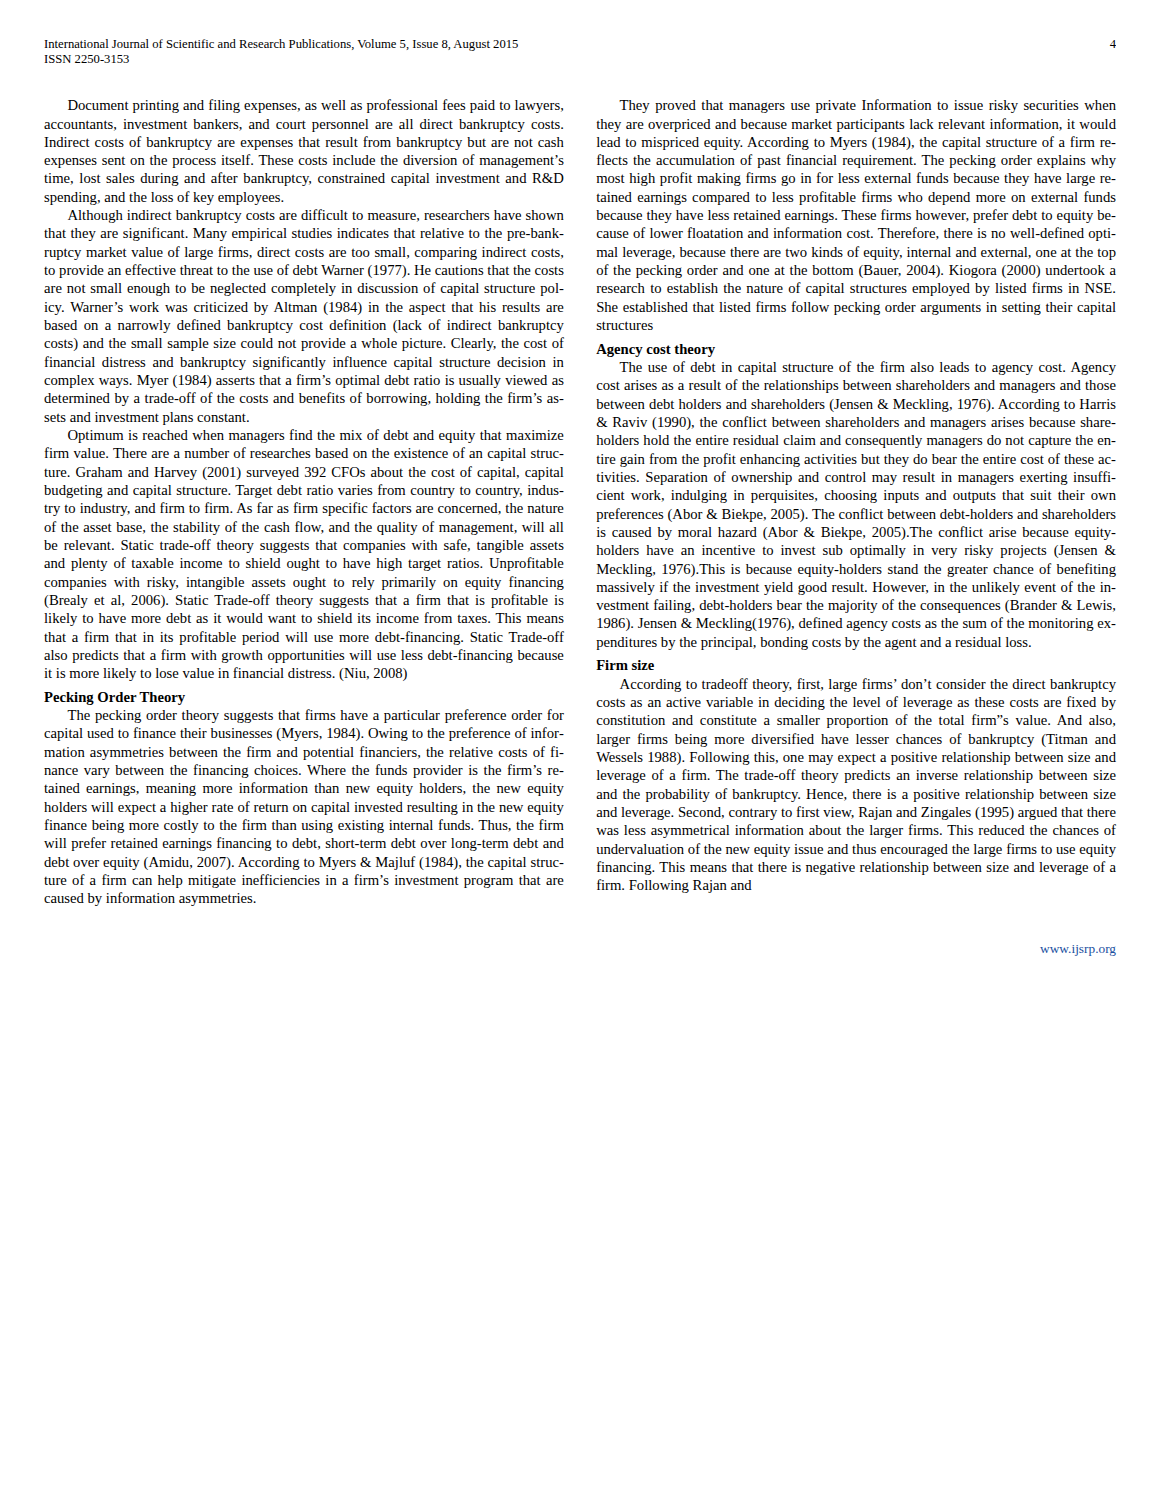International Journal of Scientific and Research Publications, Volume 5, Issue 8, August 2015
ISSN 2250-3153
4
Document printing and filing expenses, as well as professional fees paid to lawyers, accountants, investment bankers, and court personnel are all direct bankruptcy costs. Indirect costs of bankruptcy are expenses that result from bankruptcy but are not cash expenses sent on the process itself. These costs include the diversion of management’s time, lost sales during and after bankruptcy, constrained capital investment and R&D spending, and the loss of key employees.
Although indirect bankruptcy costs are difficult to measure, researchers have shown that they are significant. Many empirical studies indicates that relative to the pre-bankruptcy market value of large firms, direct costs are too small, comparing indirect costs, to provide an effective threat to the use of debt Warner (1977). He cautions that the costs are not small enough to be neglected completely in discussion of capital structure policy. Warner’s work was criticized by Altman (1984) in the aspect that his results are based on a narrowly defined bankruptcy cost definition (lack of indirect bankruptcy costs) and the small sample size could not provide a whole picture. Clearly, the cost of financial distress and bankruptcy significantly influence capital structure decision in complex ways. Myer (1984) asserts that a firm’s optimal debt ratio is usually viewed as determined by a trade-off of the costs and benefits of borrowing, holding the firm’s assets and investment plans constant.
Optimum is reached when managers find the mix of debt and equity that maximize firm value. There are a number of researches based on the existence of an capital structure. Graham and Harvey (2001) surveyed 392 CFOs about the cost of capital, capital budgeting and capital structure. Target debt ratio varies from country to country, industry to industry, and firm to firm. As far as firm specific factors are concerned, the nature of the asset base, the stability of the cash flow, and the quality of management, will all be relevant. Static trade-off theory suggests that companies with safe, tangible assets and plenty of taxable income to shield ought to have high target ratios. Unprofitable companies with risky, intangible assets ought to rely primarily on equity financing (Brealy et al, 2006). Static Trade-off theory suggests that a firm that is profitable is likely to have more debt as it would want to shield its income from taxes. This means that a firm that in its profitable period will use more debt-financing. Static Trade-off also predicts that a firm with growth opportunities will use less debt-financing because it is more likely to lose value in financial distress. (Niu, 2008)
Pecking Order Theory
The pecking order theory suggests that firms have a particular preference order for capital used to finance their businesses (Myers, 1984). Owing to the preference of information asymmetries between the firm and potential financiers, the relative costs of finance vary between the financing choices. Where the funds provider is the firm’s retained earnings, meaning more information than new equity holders, the new equity holders will expect a higher rate of return on capital invested resulting in the new equity finance being more costly to the firm than using existing internal funds. Thus, the firm will prefer retained earnings financing to debt, short-term debt over long-term debt and debt over equity (Amidu, 2007). According to Myers & Majluf (1984), the capital structure of a firm can help mitigate inefficiencies in a firm’s investment program that are caused by information asymmetries.
They proved that managers use private Information to issue risky securities when they are overpriced and because market participants lack relevant information, it would lead to mispriced equity. According to Myers (1984), the capital structure of a firm reflects the accumulation of past financial requirement. The pecking order explains why most high profit making firms go in for less external funds because they have large retained earnings compared to less profitable firms who depend more on external funds because they have less retained earnings. These firms however, prefer debt to equity because of lower floatation and information cost. Therefore, there is no well-defined optimal leverage, because there are two kinds of equity, internal and external, one at the top of the pecking order and one at the bottom (Bauer, 2004). Kiogora (2000) undertook a research to establish the nature of capital structures employed by listed firms in NSE. She established that listed firms follow pecking order arguments in setting their capital structures
Agency cost theory
The use of debt in capital structure of the firm also leads to agency cost. Agency cost arises as a result of the relationships between shareholders and managers and those between debt holders and shareholders (Jensen & Meckling, 1976). According to Harris & Raviv (1990), the conflict between shareholders and managers arises because shareholders hold the entire residual claim and consequently managers do not capture the entire gain from the profit enhancing activities but they do bear the entire cost of these activities. Separation of ownership and control may result in managers exerting insufficient work, indulging in perquisites, choosing inputs and outputs that suit their own preferences (Abor & Biekpe, 2005). The conflict between debt-holders and shareholders is caused by moral hazard (Abor & Biekpe, 2005).The conflict arise because equity-holders have an incentive to invest sub optimally in very risky projects (Jensen & Meckling, 1976).This is because equity-holders stand the greater chance of benefiting massively if the investment yield good result. However, in the unlikely event of the investment failing, debt-holders bear the majority of the consequences (Brander & Lewis, 1986). Jensen & Meckling(1976), defined agency costs as the sum of the monitoring expenditures by the principal, bonding costs by the agent and a residual loss.
Firm size
According to tradeoff theory, first, large firms’ don’t consider the direct bankruptcy costs as an active variable in deciding the level of leverage as these costs are fixed by constitution and constitute a smaller proportion of the total firm”s value. And also, larger firms being more diversified have lesser chances of bankruptcy (Titman and Wessels 1988). Following this, one may expect a positive relationship between size and leverage of a firm. The trade-off theory predicts an inverse relationship between size and the probability of bankruptcy. Hence, there is a positive relationship between size and leverage. Second, contrary to first view, Rajan and Zingales (1995) argued that there was less asymmetrical information about the larger firms. This reduced the chances of undervaluation of the new equity issue and thus encouraged the large firms to use equity financing. This means that there is negative relationship between size and leverage of a firm. Following Rajan and
www.ijsrp.org